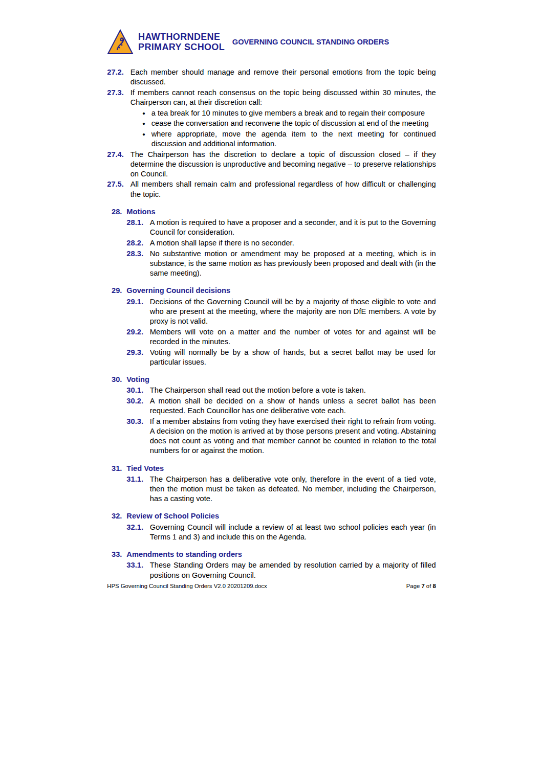HawthorndenePrimary School
Governing Council Standing Orders
27.2. Each member should manage and remove their personal emotions from the topic being discussed.
27.3. If members cannot reach consensus on the topic being discussed within 30 minutes, the Chairperson can, at their discretion call:
a tea break for 10 minutes to give members a break and to regain their composure
cease the conversation and reconvene the topic of discussion at end of the meeting
where appropriate, move the agenda item to the next meeting for continued discussion and additional information.
27.4. The Chairperson has the discretion to declare a topic of discussion closed – if they determine the discussion is unproductive and becoming negative – to preserve relationships on Council.
27.5. All members shall remain calm and professional regardless of how difficult or challenging the topic.
Motions
28.1. A motion is required to have a proposer and a seconder, and it is put to the Governing Council for consideration.
28.2. A motion shall lapse if there is no seconder.
28.3. No substantive motion or amendment may be proposed at a meeting, which is in substance, is the same motion as has previously been proposed and dealt with (in the same meeting).
Governing Council decisions
29.1. Decisions of the Governing Council will be by a majority of those eligible to vote and who are present at the meeting, where the majority are non DfE members. A vote by proxy is not valid.
29.2. Members will vote on a matter and the number of votes for and against will be recorded in the minutes.
29.3. Voting will normally be by a show of hands, but a secret ballot may be used for particular issues.
Voting
30.1. The Chairperson shall read out the motion before a vote is taken.
30.2. A motion shall be decided on a show of hands unless a secret ballot has been requested. Each Councillor has one deliberative vote each.
30.3. If a member abstains from voting they have exercised their right to refrain from voting. A decision on the motion is arrived at by those persons present and voting. Abstaining does not count as voting and that member cannot be counted in relation to the total numbers for or against the motion.
Tied Votes
31.1. The Chairperson has a deliberative vote only, therefore in the event of a tied vote, then the motion must be taken as defeated. No member, including the Chairperson, has a casting vote.
Review of School Policies
32.1. Governing Council will include a review of at least two school policies each year (in Terms 1 and 3) and include this on the Agenda.
Amendments to standing orders
33.1. These Standing Orders may be amended by resolution carried by a majority of filled positions on Governing Council.
HPS Governing Council Standing Orders V2.0 20201209.docx
Page 7 of 8